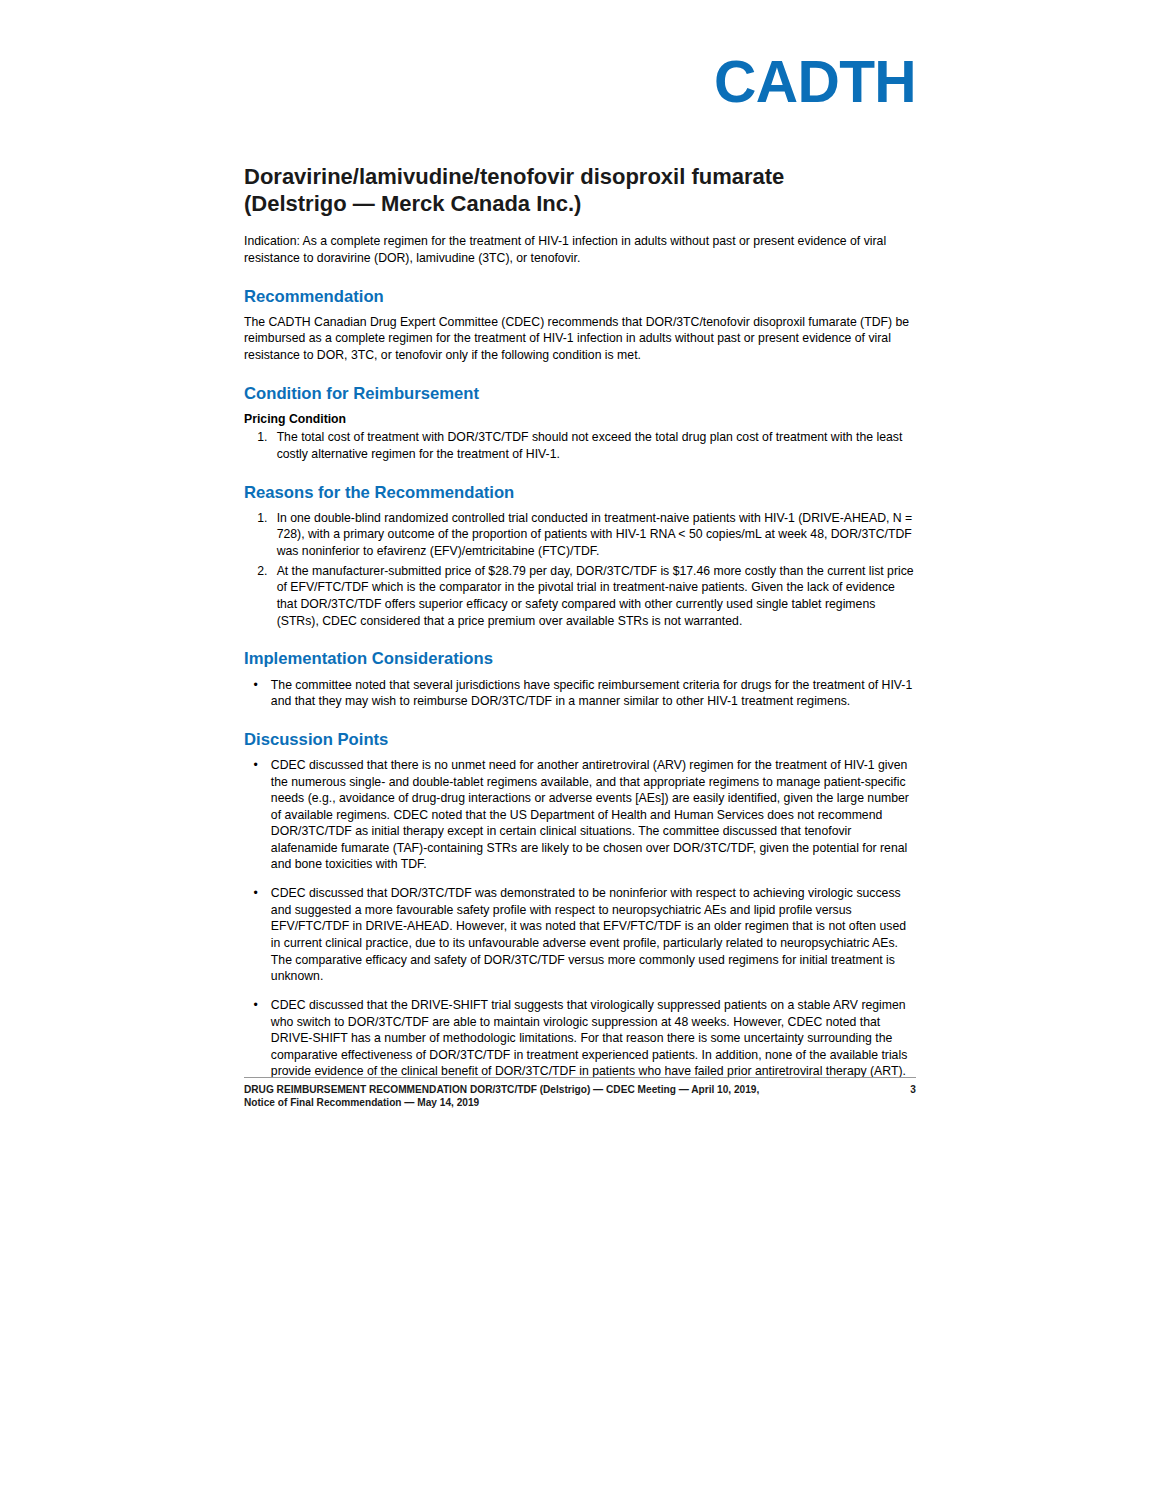CADTH
Doravirine/lamivudine/tenofovir disoproxil fumarate
(Delstrigo — Merck Canada Inc.)
Indication: As a complete regimen for the treatment of HIV-1 infection in adults without past or present evidence of viral resistance to doravirine (DOR), lamivudine (3TC), or tenofovir.
Recommendation
The CADTH Canadian Drug Expert Committee (CDEC) recommends that DOR/3TC/tenofovir disoproxil fumarate (TDF) be reimbursed as a complete regimen for the treatment of HIV-1 infection in adults without past or present evidence of viral resistance to DOR, 3TC, or tenofovir only if the following condition is met.
Condition for Reimbursement
Pricing Condition
The total cost of treatment with DOR/3TC/TDF should not exceed the total drug plan cost of treatment with the least costly alternative regimen for the treatment of HIV-1.
Reasons for the Recommendation
In one double-blind randomized controlled trial conducted in treatment-naive patients with HIV-1 (DRIVE-AHEAD, N = 728), with a primary outcome of the proportion of patients with HIV-1 RNA < 50 copies/mL at week 48, DOR/3TC/TDF was noninferior to efavirenz (EFV)/emtricitabine (FTC)/TDF.
At the manufacturer-submitted price of $28.79 per day, DOR/3TC/TDF is $17.46 more costly than the current list price of EFV/FTC/TDF which is the comparator in the pivotal trial in treatment-naive patients. Given the lack of evidence that DOR/3TC/TDF offers superior efficacy or safety compared with other currently used single tablet regimens (STRs), CDEC considered that a price premium over available STRs is not warranted.
Implementation Considerations
The committee noted that several jurisdictions have specific reimbursement criteria for drugs for the treatment of HIV-1 and that they may wish to reimburse DOR/3TC/TDF in a manner similar to other HIV-1 treatment regimens.
Discussion Points
CDEC discussed that there is no unmet need for another antiretroviral (ARV) regimen for the treatment of HIV-1 given the numerous single- and double-tablet regimens available, and that appropriate regimens to manage patient-specific needs (e.g., avoidance of drug-drug interactions or adverse events [AEs]) are easily identified, given the large number of available regimens. CDEC noted that the US Department of Health and Human Services does not recommend DOR/3TC/TDF as initial therapy except in certain clinical situations. The committee discussed that tenofovir alafenamide fumarate (TAF)-containing STRs are likely to be chosen over DOR/3TC/TDF, given the potential for renal and bone toxicities with TDF.
CDEC discussed that DOR/3TC/TDF was demonstrated to be noninferior with respect to achieving virologic success and suggested a more favourable safety profile with respect to neuropsychiatric AEs and lipid profile versus EFV/FTC/TDF in DRIVE-AHEAD. However, it was noted that EFV/FTC/TDF is an older regimen that is not often used in current clinical practice, due to its unfavourable adverse event profile, particularly related to neuropsychiatric AEs. The comparative efficacy and safety of DOR/3TC/TDF versus more commonly used regimens for initial treatment is unknown.
CDEC discussed that the DRIVE-SHIFT trial suggests that virologically suppressed patients on a stable ARV regimen who switch to DOR/3TC/TDF are able to maintain virologic suppression at 48 weeks. However, CDEC noted that DRIVE-SHIFT has a number of methodologic limitations. For that reason there is some uncertainty surrounding the comparative effectiveness of DOR/3TC/TDF in treatment experienced patients. In addition, none of the available trials provide evidence of the clinical benefit of DOR/3TC/TDF in patients who have failed prior antiretroviral therapy (ART).
DRUG REIMBURSEMENT RECOMMENDATION DOR/3TC/TDF (Delstrigo) — CDEC Meeting — April 10, 2019,
Notice of Final Recommendation — May 14, 2019
3